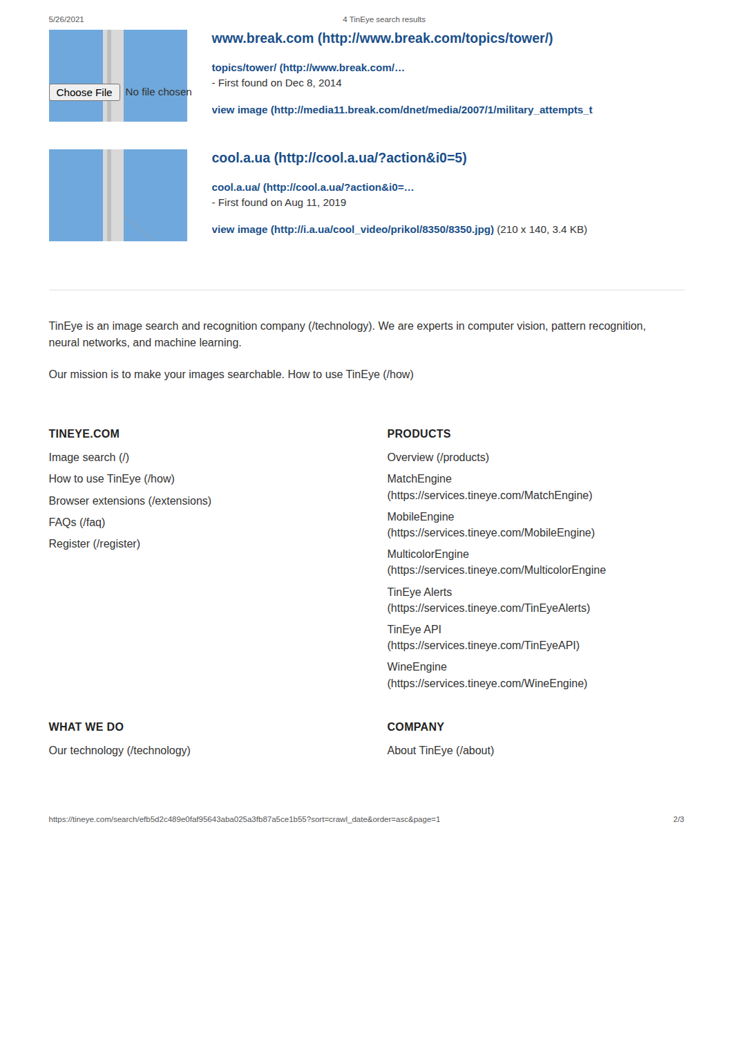5/26/2021 4 TinEye search results
Choose File No file chosen
www.break.com (http://www.break.com/topics/tower/)
topics/tower/ (http://www.break.com/…
- First found on Dec 8, 2014
view image (http://media11.break.com/dnet/media/2007/1/military_attempts_t
cool.a.ua (http://cool.a.ua/?action&i0=5)
cool.a.ua/ (http://cool.a.ua/?action&i0=…
- First found on Aug 11, 2019
view image (http://i.a.ua/cool_video/prikol/8350/8350.jpg) (210 x 140, 3.4 KB)
TinEye is an image search and recognition company (/technology). We are experts in computer vision, pattern recognition, neural networks, and machine learning.
Our mission is to make your images searchable. How to use TinEye (/how)
TINEYE.COM
Image search (/)
How to use TinEye (/how)
Browser extensions (/extensions)
FAQs (/faq)
Register (/register)
PRODUCTS
Overview (/products)
MatchEngine(https://services.tineye.com/MatchEngine)
MobileEngine(https://services.tineye.com/MobileEngine)
MulticolorEngine(https://services.tineye.com/MulticolorEngine
TinEye Alerts(https://services.tineye.com/TinEyeAlerts)
TinEye API(https://services.tineye.com/TinEyeAPI)
WineEngine(https://services.tineye.com/WineEngine)
WHAT WE DO
Our technology (/technology)
COMPANY
About TinEye (/about)
https://tineye.com/search/efb5d2c489e0faf95643aba025a3fb87a5ce1b55?sort=crawl_date&order=asc&page=1 2/3